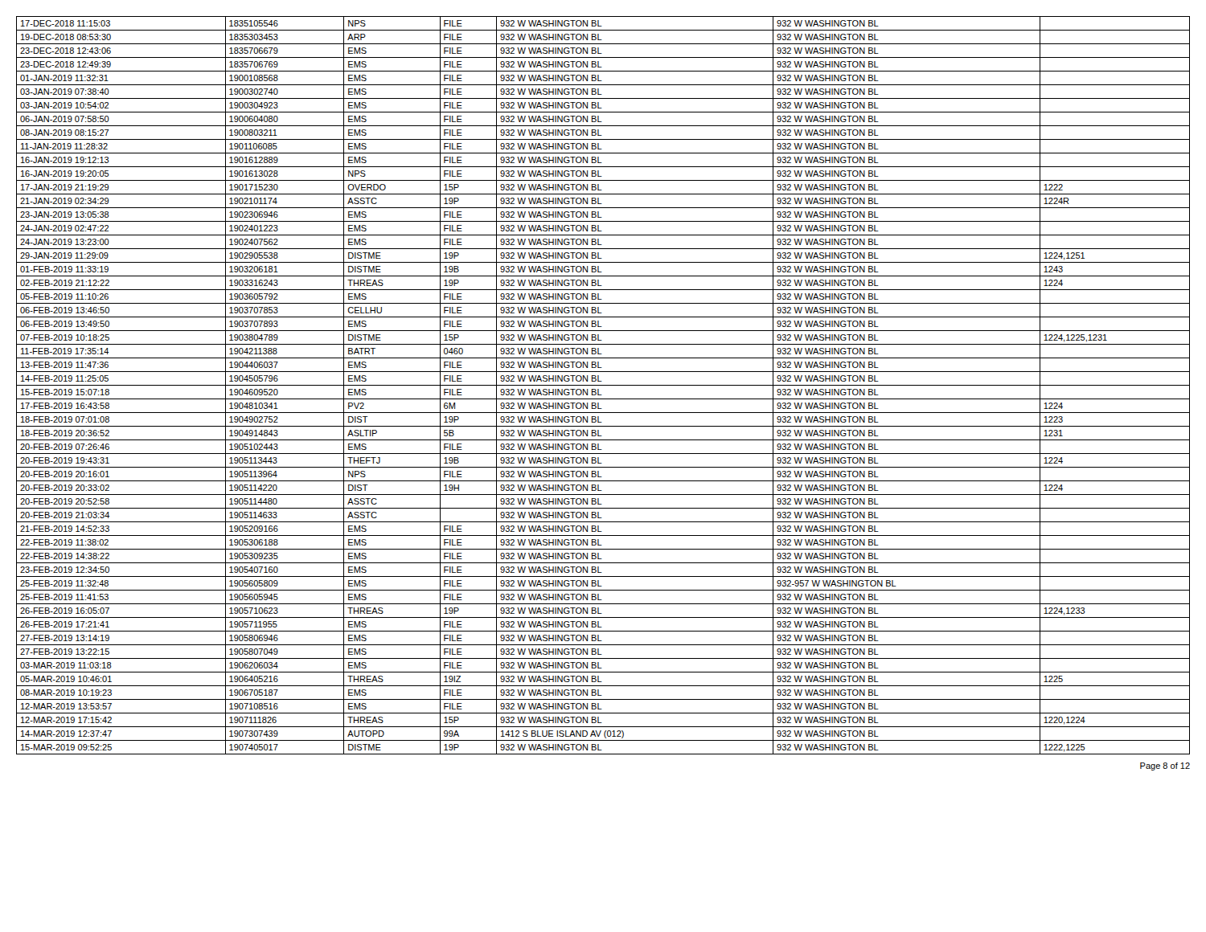| 17-DEC-2018 11:15:03 | 1835105546 | NPS | FILE | 932 W WASHINGTON BL | 932 W WASHINGTON BL | |
| 19-DEC-2018 08:53:30 | 1835303453 | ARP | FILE | 932 W WASHINGTON BL | 932 W WASHINGTON BL | |
| 23-DEC-2018 12:43:06 | 1835706679 | EMS | FILE | 932 W WASHINGTON BL | 932 W WASHINGTON BL | |
| 23-DEC-2018 12:49:39 | 1835706769 | EMS | FILE | 932 W WASHINGTON BL | 932 W WASHINGTON BL | |
| 01-JAN-2019 11:32:31 | 1900108568 | EMS | FILE | 932 W WASHINGTON BL | 932 W WASHINGTON BL | |
| 03-JAN-2019 07:38:40 | 1900302740 | EMS | FILE | 932 W WASHINGTON BL | 932 W WASHINGTON BL | |
| 03-JAN-2019 10:54:02 | 1900304923 | EMS | FILE | 932 W WASHINGTON BL | 932 W WASHINGTON BL | |
| 06-JAN-2019 07:58:50 | 1900604080 | EMS | FILE | 932 W WASHINGTON BL | 932 W WASHINGTON BL | |
| 08-JAN-2019 08:15:27 | 1900803211 | EMS | FILE | 932 W WASHINGTON BL | 932 W WASHINGTON BL | |
| 11-JAN-2019 11:28:32 | 1901106085 | EMS | FILE | 932 W WASHINGTON BL | 932 W WASHINGTON BL | |
| 16-JAN-2019 19:12:13 | 1901612889 | EMS | FILE | 932 W WASHINGTON BL | 932 W WASHINGTON BL | |
| 16-JAN-2019 19:20:05 | 1901613028 | NPS | FILE | 932 W WASHINGTON BL | 932 W WASHINGTON BL | |
| 17-JAN-2019 21:19:29 | 1901715230 | OVERDO | 15P | 932 W WASHINGTON BL | 932 W WASHINGTON BL | 1222 |
| 21-JAN-2019 02:34:29 | 1902101174 | ASSTC | 19P | 932 W WASHINGTON BL | 932 W WASHINGTON BL | 1224R |
| 23-JAN-2019 13:05:38 | 1902306946 | EMS | FILE | 932 W WASHINGTON BL | 932 W WASHINGTON BL | |
| 24-JAN-2019 02:47:22 | 1902401223 | EMS | FILE | 932 W WASHINGTON BL | 932 W WASHINGTON BL | |
| 24-JAN-2019 13:23:00 | 1902407562 | EMS | FILE | 932 W WASHINGTON BL | 932 W WASHINGTON BL | |
| 29-JAN-2019 11:29:09 | 1902905538 | DISTME | 19P | 932 W WASHINGTON BL | 932 W WASHINGTON BL | 1224,1251 |
| 01-FEB-2019 11:33:19 | 1903206181 | DISTME | 19B | 932 W WASHINGTON BL | 932 W WASHINGTON BL | 1243 |
| 02-FEB-2019 21:12:22 | 1903316243 | THREAS | 19P | 932 W WASHINGTON BL | 932 W WASHINGTON BL | 1224 |
| 05-FEB-2019 11:10:26 | 1903605792 | EMS | FILE | 932 W WASHINGTON BL | 932 W WASHINGTON BL | |
| 06-FEB-2019 13:46:50 | 1903707853 | CELLHU | FILE | 932 W WASHINGTON BL | 932 W WASHINGTON BL | |
| 06-FEB-2019 13:49:50 | 1903707893 | EMS | FILE | 932 W WASHINGTON BL | 932 W WASHINGTON BL | |
| 07-FEB-2019 10:18:25 | 1903804789 | DISTME | 15P | 932 W WASHINGTON BL | 932 W WASHINGTON BL | 1224,1225,1231 |
| 11-FEB-2019 17:35:14 | 1904211388 | BATRT | 0460 | 932 W WASHINGTON BL | 932 W WASHINGTON BL | |
| 13-FEB-2019 11:47:36 | 1904406037 | EMS | FILE | 932 W WASHINGTON BL | 932 W WASHINGTON BL | |
| 14-FEB-2019 11:25:05 | 1904505796 | EMS | FILE | 932 W WASHINGTON BL | 932 W WASHINGTON BL | |
| 15-FEB-2019 15:07:18 | 1904609520 | EMS | FILE | 932 W WASHINGTON BL | 932 W WASHINGTON BL | |
| 17-FEB-2019 16:43:58 | 1904810341 | PV2 | 6M | 932 W WASHINGTON BL | 932 W WASHINGTON BL | 1224 |
| 18-FEB-2019 07:01:08 | 1904902752 | DIST | 19P | 932 W WASHINGTON BL | 932 W WASHINGTON BL | 1223 |
| 18-FEB-2019 20:36:52 | 1904914843 | ASLTIP | 5B | 932 W WASHINGTON BL | 932 W WASHINGTON BL | 1231 |
| 20-FEB-2019 07:26:46 | 1905102443 | EMS | FILE | 932 W WASHINGTON BL | 932 W WASHINGTON BL | |
| 20-FEB-2019 19:43:31 | 1905113443 | THEFTJ | 19B | 932 W WASHINGTON BL | 932 W WASHINGTON BL | 1224 |
| 20-FEB-2019 20:16:01 | 1905113964 | NPS | FILE | 932 W WASHINGTON BL | 932 W WASHINGTON BL | |
| 20-FEB-2019 20:33:02 | 1905114220 | DIST | 19H | 932 W WASHINGTON BL | 932 W WASHINGTON BL | 1224 |
| 20-FEB-2019 20:52:58 | 1905114480 | ASSTC | | 932 W WASHINGTON BL | 932 W WASHINGTON BL | |
| 20-FEB-2019 21:03:34 | 1905114633 | ASSTC | | 932 W WASHINGTON BL | 932 W WASHINGTON BL | |
| 21-FEB-2019 14:52:33 | 1905209166 | EMS | FILE | 932 W WASHINGTON BL | 932 W WASHINGTON BL | |
| 22-FEB-2019 11:38:02 | 1905306188 | EMS | FILE | 932 W WASHINGTON BL | 932 W WASHINGTON BL | |
| 22-FEB-2019 14:38:22 | 1905309235 | EMS | FILE | 932 W WASHINGTON BL | 932 W WASHINGTON BL | |
| 23-FEB-2019 12:34:50 | 1905407160 | EMS | FILE | 932 W WASHINGTON BL | 932 W WASHINGTON BL | |
| 25-FEB-2019 11:32:48 | 1905605809 | EMS | FILE | 932 W WASHINGTON BL | 932-957 W WASHINGTON BL | |
| 25-FEB-2019 11:41:53 | 1905605945 | EMS | FILE | 932 W WASHINGTON BL | 932 W WASHINGTON BL | |
| 26-FEB-2019 16:05:07 | 1905710623 | THREAS | 19P | 932 W WASHINGTON BL | 932 W WASHINGTON BL | 1224,1233 |
| 26-FEB-2019 17:21:41 | 1905711955 | EMS | FILE | 932 W WASHINGTON BL | 932 W WASHINGTON BL | |
| 27-FEB-2019 13:14:19 | 1905806946 | EMS | FILE | 932 W WASHINGTON BL | 932 W WASHINGTON BL | |
| 27-FEB-2019 13:22:15 | 1905807049 | EMS | FILE | 932 W WASHINGTON BL | 932 W WASHINGTON BL | |
| 03-MAR-2019 11:03:18 | 1906206034 | EMS | FILE | 932 W WASHINGTON BL | 932 W WASHINGTON BL | |
| 05-MAR-2019 10:46:01 | 1906405216 | THREAS | 19IZ | 932 W WASHINGTON BL | 932 W WASHINGTON BL | 1225 |
| 08-MAR-2019 10:19:23 | 1906705187 | EMS | FILE | 932 W WASHINGTON BL | 932 W WASHINGTON BL | |
| 12-MAR-2019 13:53:57 | 1907108516 | EMS | FILE | 932 W WASHINGTON BL | 932 W WASHINGTON BL | |
| 12-MAR-2019 17:15:42 | 1907111826 | THREAS | 15P | 932 W WASHINGTON BL | 932 W WASHINGTON BL | 1220,1224 |
| 14-MAR-2019 12:37:47 | 1907307439 | AUTOPD | 99A | 1412 S BLUE ISLAND AV (012) | 932 W WASHINGTON BL | |
| 15-MAR-2019 09:52:25 | 1907405017 | DISTME | 19P | 932 W WASHINGTON BL | 932 W WASHINGTON BL | 1222,1225 |
Page 8 of 12